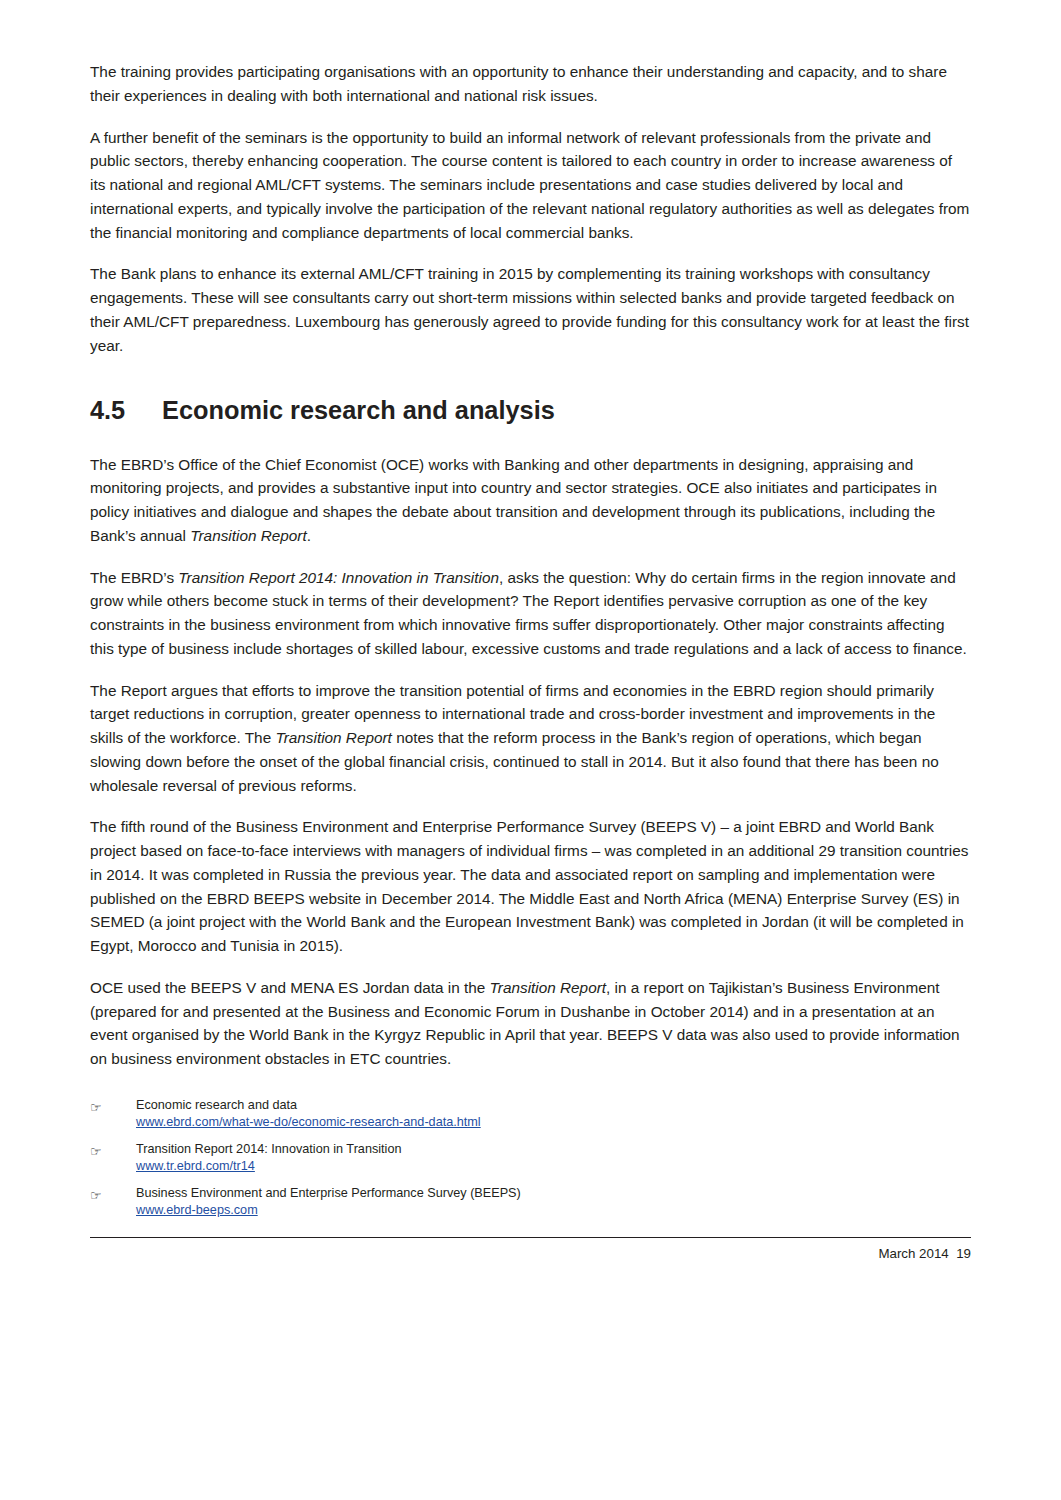The training provides participating organisations with an opportunity to enhance their understanding and capacity, and to share their experiences in dealing with both international and national risk issues.
A further benefit of the seminars is the opportunity to build an informal network of relevant professionals from the private and public sectors, thereby enhancing cooperation. The course content is tailored to each country in order to increase awareness of its national and regional AML/CFT systems. The seminars include presentations and case studies delivered by local and international experts, and typically involve the participation of the relevant national regulatory authorities as well as delegates from the financial monitoring and compliance departments of local commercial banks.
The Bank plans to enhance its external AML/CFT training in 2015 by complementing its training workshops with consultancy engagements. These will see consultants carry out short-term missions within selected banks and provide targeted feedback on their AML/CFT preparedness. Luxembourg has generously agreed to provide funding for this consultancy work for at least the first year.
4.5 Economic research and analysis
The EBRD’s Office of the Chief Economist (OCE) works with Banking and other departments in designing, appraising and monitoring projects, and provides a substantive input into country and sector strategies. OCE also initiates and participates in policy initiatives and dialogue and shapes the debate about transition and development through its publications, including the Bank’s annual Transition Report.
The EBRD’s Transition Report 2014: Innovation in Transition, asks the question: Why do certain firms in the region innovate and grow while others become stuck in terms of their development? The Report identifies pervasive corruption as one of the key constraints in the business environment from which innovative firms suffer disproportionately. Other major constraints affecting this type of business include shortages of skilled labour, excessive customs and trade regulations and a lack of access to finance.
The Report argues that efforts to improve the transition potential of firms and economies in the EBRD region should primarily target reductions in corruption, greater openness to international trade and cross-border investment and improvements in the skills of the workforce. The Transition Report notes that the reform process in the Bank’s region of operations, which began slowing down before the onset of the global financial crisis, continued to stall in 2014. But it also found that there has been no wholesale reversal of previous reforms.
The fifth round of the Business Environment and Enterprise Performance Survey (BEEPS V) – a joint EBRD and World Bank project based on face-to-face interviews with managers of individual firms – was completed in an additional 29 transition countries in 2014. It was completed in Russia the previous year. The data and associated report on sampling and implementation were published on the EBRD BEEPS website in December 2014. The Middle East and North Africa (MENA) Enterprise Survey (ES) in SEMED (a joint project with the World Bank and the European Investment Bank) was completed in Jordan (it will be completed in Egypt, Morocco and Tunisia in 2015).
OCE used the BEEPS V and MENA ES Jordan data in the Transition Report, in a report on Tajikistan’s Business Environment (prepared for and presented at the Business and Economic Forum in Dushanbe in October 2014) and in a presentation at an event organised by the World Bank in the Kyrgyz Republic in April that year. BEEPS V data was also used to provide information on business environment obstacles in ETC countries.
☞
Economic research and data
www.ebrd.com/what-we-do/economic-research-and-data.html
☞
Transition Report 2014: Innovation in Transition
www.tr.ebrd.com/tr14
☞
Business Environment and Enterprise Performance Survey (BEEPS)
www.ebrd-beeps.com
March 2014 19